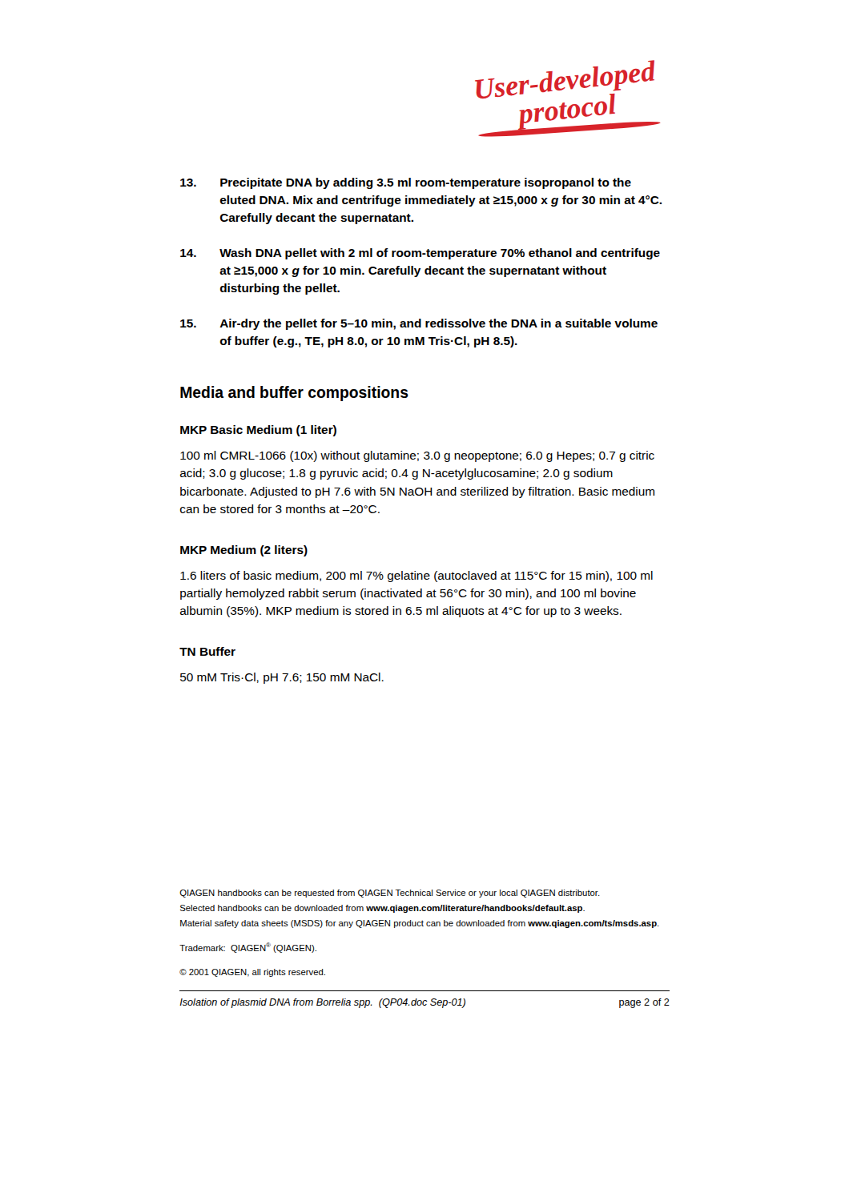User-developed protocol
13. Precipitate DNA by adding 3.5 ml room-temperature isopropanol to the eluted DNA. Mix and centrifuge immediately at ≥15,000 x g for 30 min at 4°C. Carefully decant the supernatant.
14. Wash DNA pellet with 2 ml of room-temperature 70% ethanol and centrifuge at ≥15,000 x g for 10 min. Carefully decant the supernatant without disturbing the pellet.
15. Air-dry the pellet for 5–10 min, and redissolve the DNA in a suitable volume of buffer (e.g., TE, pH 8.0, or 10 mM Tris·Cl, pH 8.5).
Media and buffer compositions
MKP Basic Medium (1 liter)
100 ml CMRL-1066 (10x) without glutamine; 3.0 g neopeptone; 6.0 g Hepes; 0.7 g citric acid; 3.0 g glucose; 1.8 g pyruvic acid; 0.4 g N-acetylglucosamine; 2.0 g sodium bicarbonate. Adjusted to pH 7.6 with 5N NaOH and sterilized by filtration. Basic medium can be stored for 3 months at –20°C.
MKP Medium (2 liters)
1.6 liters of basic medium, 200 ml 7% gelatine (autoclaved at 115°C for 15 min), 100 ml partially hemolyzed rabbit serum (inactivated at 56°C for 30 min), and 100 ml bovine albumin (35%). MKP medium is stored in 6.5 ml aliquots at 4°C for up to 3 weeks.
TN Buffer
50 mM Tris·Cl, pH 7.6; 150 mM NaCl.
QIAGEN handbooks can be requested from QIAGEN Technical Service or your local QIAGEN distributor.
Selected handbooks can be downloaded from www.qiagen.com/literature/handbooks/default.asp.
Material safety data sheets (MSDS) for any QIAGEN product can be downloaded from www.qiagen.com/ts/msds.asp.
Trademark: QIAGEN® (QIAGEN).
© 2001 QIAGEN, all rights reserved.
Isolation of plasmid DNA from Borrelia spp. (QP04.doc Sep-01) page 2 of 2